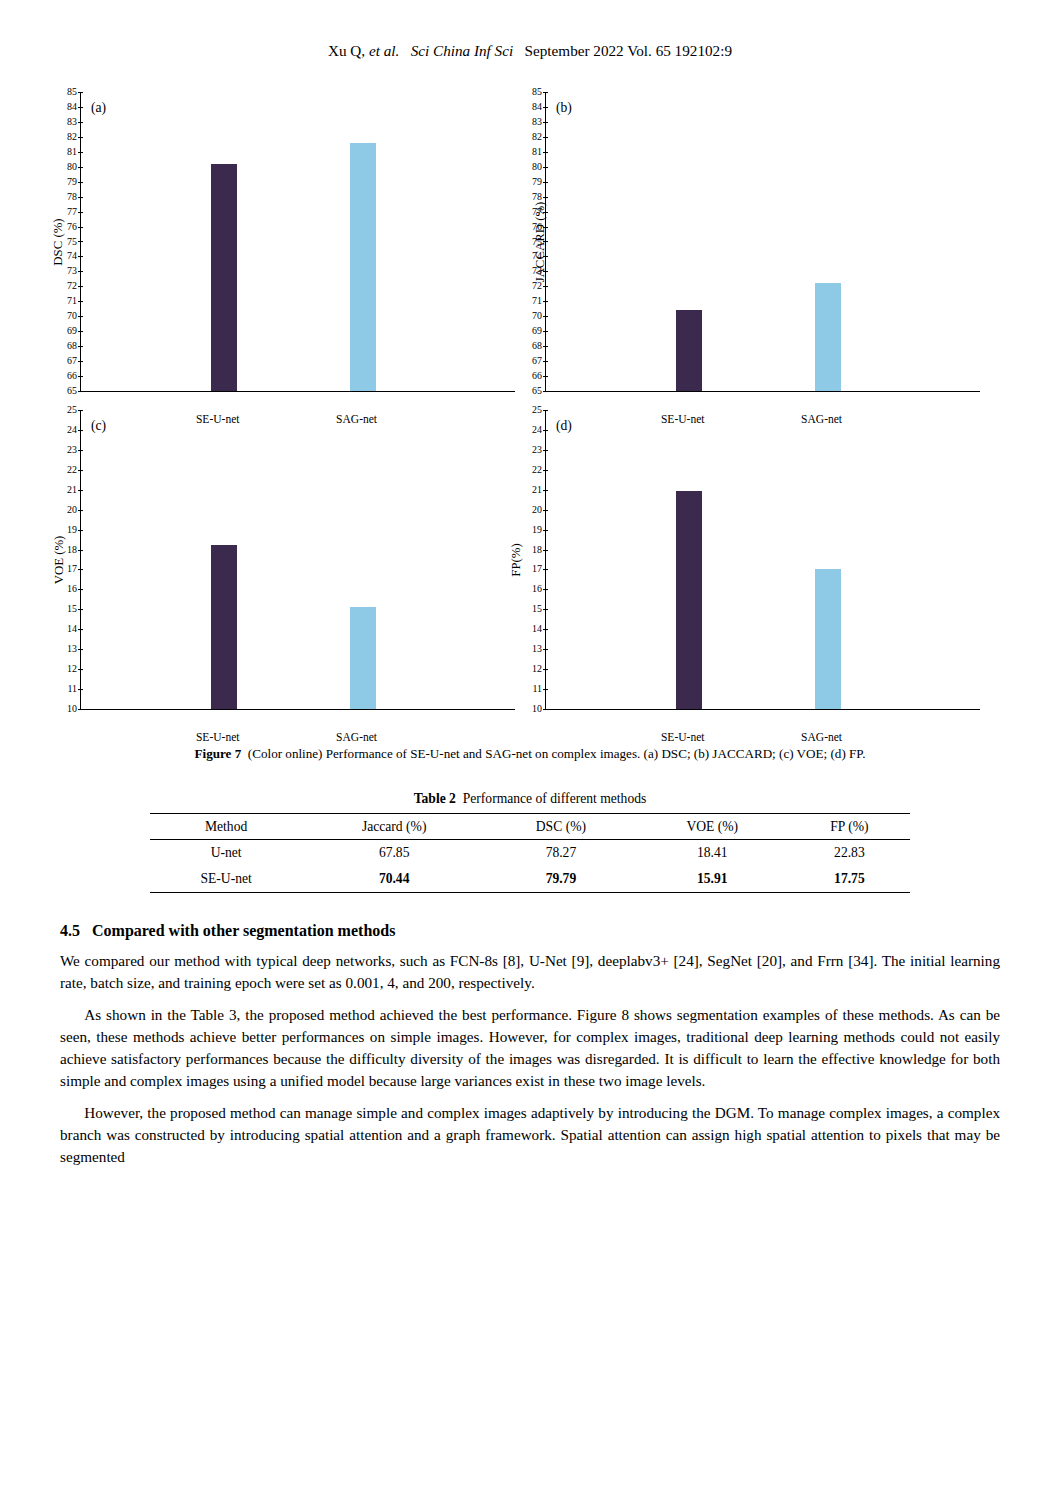Xu Q, et al. Sci China Inf Sci September 2022 Vol. 65 192102:9
(a) DSC (%)
85 84 83 82 81 80 79 78 77 76 75 74 73 72 71 70 69 68 67 66 65
SE-U-net SAG-net
(b) JACCARD (%)
85 84 83 82 81 80 79 78 77 76 75 74 73 72 71 70 69 68 67 66 65
SE-U-net SAG-net
(c) VOE (%)
25 24 23 22 21 20 19 18 17 16 15 14 13 12 11 10
SE-U-net SAG-net
(d) FP(%)
25 24 23 22 21 20 19 18 17 16 15 14 13 12 11 10
SE-U-net SAG-net
Figure 7 (Color online) Performance of SE-U-net and SAG-net on complex images. (a) DSC; (b) JACCARD; (c) VOE; (d) FP.
Table 2 Performance of different methods
| Method | Jaccard (%) | DSC (%) | VOE (%) | FP (%) |
| --- | --- | --- | --- | --- |
| U-net | 67.85 | 78.27 | 18.41 | 22.83 |
| SE-U-net | 70.44 | 79.79 | 15.91 | 17.75 |
4.5 Compared with other segmentation methods
We compared our method with typical deep networks, such as FCN-8s [8], U-Net [9], deeplabv3+ [24], SegNet [20], and Frrn [34]. The initial learning rate, batch size, and training epoch were set as 0.001, 4, and 200, respectively.
As shown in the Table 3, the proposed method achieved the best performance. Figure 8 shows segmentation examples of these methods. As can be seen, these methods achieve better performances on simple images. However, for complex images, traditional deep learning methods could not easily achieve satisfactory performances because the difficulty diversity of the images was disregarded. It is difficult to learn the effective knowledge for both simple and complex images using a unified model because large variances exist in these two image levels.
However, the proposed method can manage simple and complex images adaptively by introducing the DGM. To manage complex images, a complex branch was constructed by introducing spatial attention and a graph framework. Spatial attention can assign high spatial attention to pixels that may be segmented